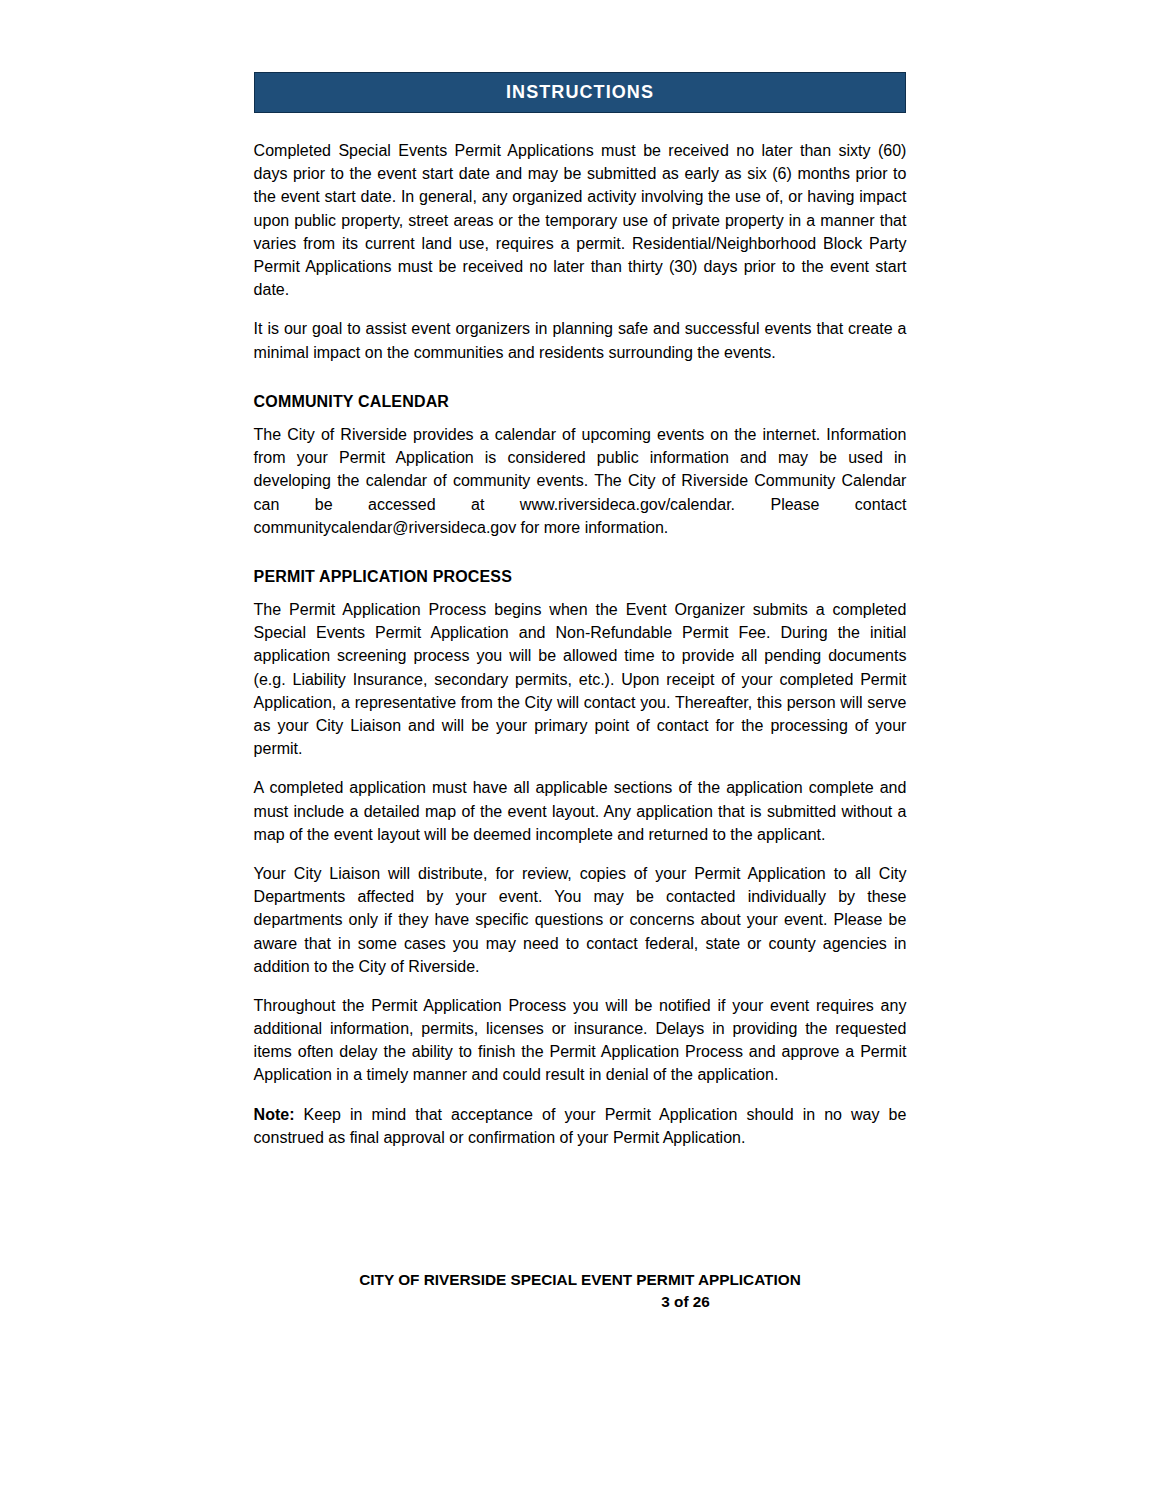INSTRUCTIONS
Completed Special Events Permit Applications must be received no later than sixty (60) days prior to the event start date and may be submitted as early as six (6) months prior to the event start date. In general, any organized activity involving the use of, or having impact upon public property, street areas or the temporary use of private property in a manner that varies from its current land use, requires a permit. Residential/Neighborhood Block Party Permit Applications must be received no later than thirty (30) days prior to the event start date.
It is our goal to assist event organizers in planning safe and successful events that create a minimal impact on the communities and residents surrounding the events.
COMMUNITY CALENDAR
The City of Riverside provides a calendar of upcoming events on the internet. Information from your Permit Application is considered public information and may be used in developing the calendar of community events. The City of Riverside Community Calendar can be accessed at www.riversideca.gov/calendar. Please contact communitycalendar@riversideca.gov for more information.
PERMIT APPLICATION PROCESS
The Permit Application Process begins when the Event Organizer submits a completed Special Events Permit Application and Non-Refundable Permit Fee. During the initial application screening process you will be allowed time to provide all pending documents (e.g. Liability Insurance, secondary permits, etc.). Upon receipt of your completed Permit Application, a representative from the City will contact you. Thereafter, this person will serve as your City Liaison and will be your primary point of contact for the processing of your permit.
A completed application must have all applicable sections of the application complete and must include a detailed map of the event layout. Any application that is submitted without a map of the event layout will be deemed incomplete and returned to the applicant.
Your City Liaison will distribute, for review, copies of your Permit Application to all City Departments affected by your event. You may be contacted individually by these departments only if they have specific questions or concerns about your event. Please be aware that in some cases you may need to contact federal, state or county agencies in addition to the City of Riverside.
Throughout the Permit Application Process you will be notified if your event requires any additional information, permits, licenses or insurance. Delays in providing the requested items often delay the ability to finish the Permit Application Process and approve a Permit Application in a timely manner and could result in denial of the application.
Note: Keep in mind that acceptance of your Permit Application should in no way be construed as final approval or confirmation of your Permit Application.
CITY OF RIVERSIDE SPECIAL EVENT PERMIT APPLICATION3 of 26